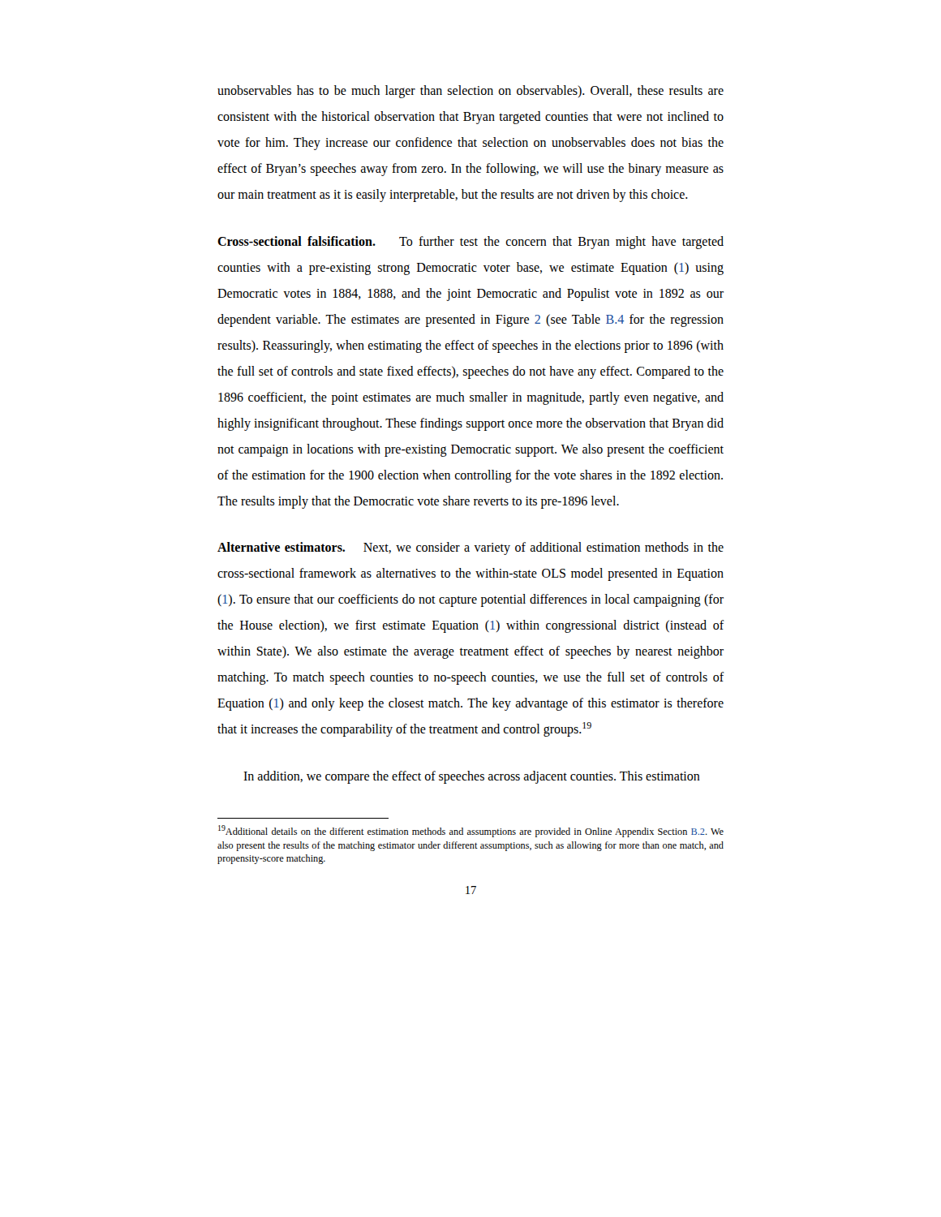unobservables has to be much larger than selection on observables). Overall, these results are consistent with the historical observation that Bryan targeted counties that were not inclined to vote for him. They increase our confidence that selection on unobservables does not bias the effect of Bryan’s speeches away from zero. In the following, we will use the binary measure as our main treatment as it is easily interpretable, but the results are not driven by this choice.
Cross-sectional falsification. To further test the concern that Bryan might have targeted counties with a pre-existing strong Democratic voter base, we estimate Equation (1) using Democratic votes in 1884, 1888, and the joint Democratic and Populist vote in 1892 as our dependent variable. The estimates are presented in Figure 2 (see Table B.4 for the regression results). Reassuringly, when estimating the effect of speeches in the elections prior to 1896 (with the full set of controls and state fixed effects), speeches do not have any effect. Compared to the 1896 coefficient, the point estimates are much smaller in magnitude, partly even negative, and highly insignificant throughout. These findings support once more the observation that Bryan did not campaign in locations with pre-existing Democratic support. We also present the coefficient of the estimation for the 1900 election when controlling for the vote shares in the 1892 election. The results imply that the Democratic vote share reverts to its pre-1896 level.
Alternative estimators. Next, we consider a variety of additional estimation methods in the cross-sectional framework as alternatives to the within-state OLS model presented in Equation (1). To ensure that our coefficients do not capture potential differences in local campaigning (for the House election), we first estimate Equation (1) within congressional district (instead of within State). We also estimate the average treatment effect of speeches by nearest neighbor matching. To match speech counties to no-speech counties, we use the full set of controls of Equation (1) and only keep the closest match. The key advantage of this estimator is therefore that it increases the comparability of the treatment and control groups.19
In addition, we compare the effect of speeches across adjacent counties. This estimation
19Additional details on the different estimation methods and assumptions are provided in Online Appendix Section B.2. We also present the results of the matching estimator under different assumptions, such as allowing for more than one match, and propensity-score matching.
17